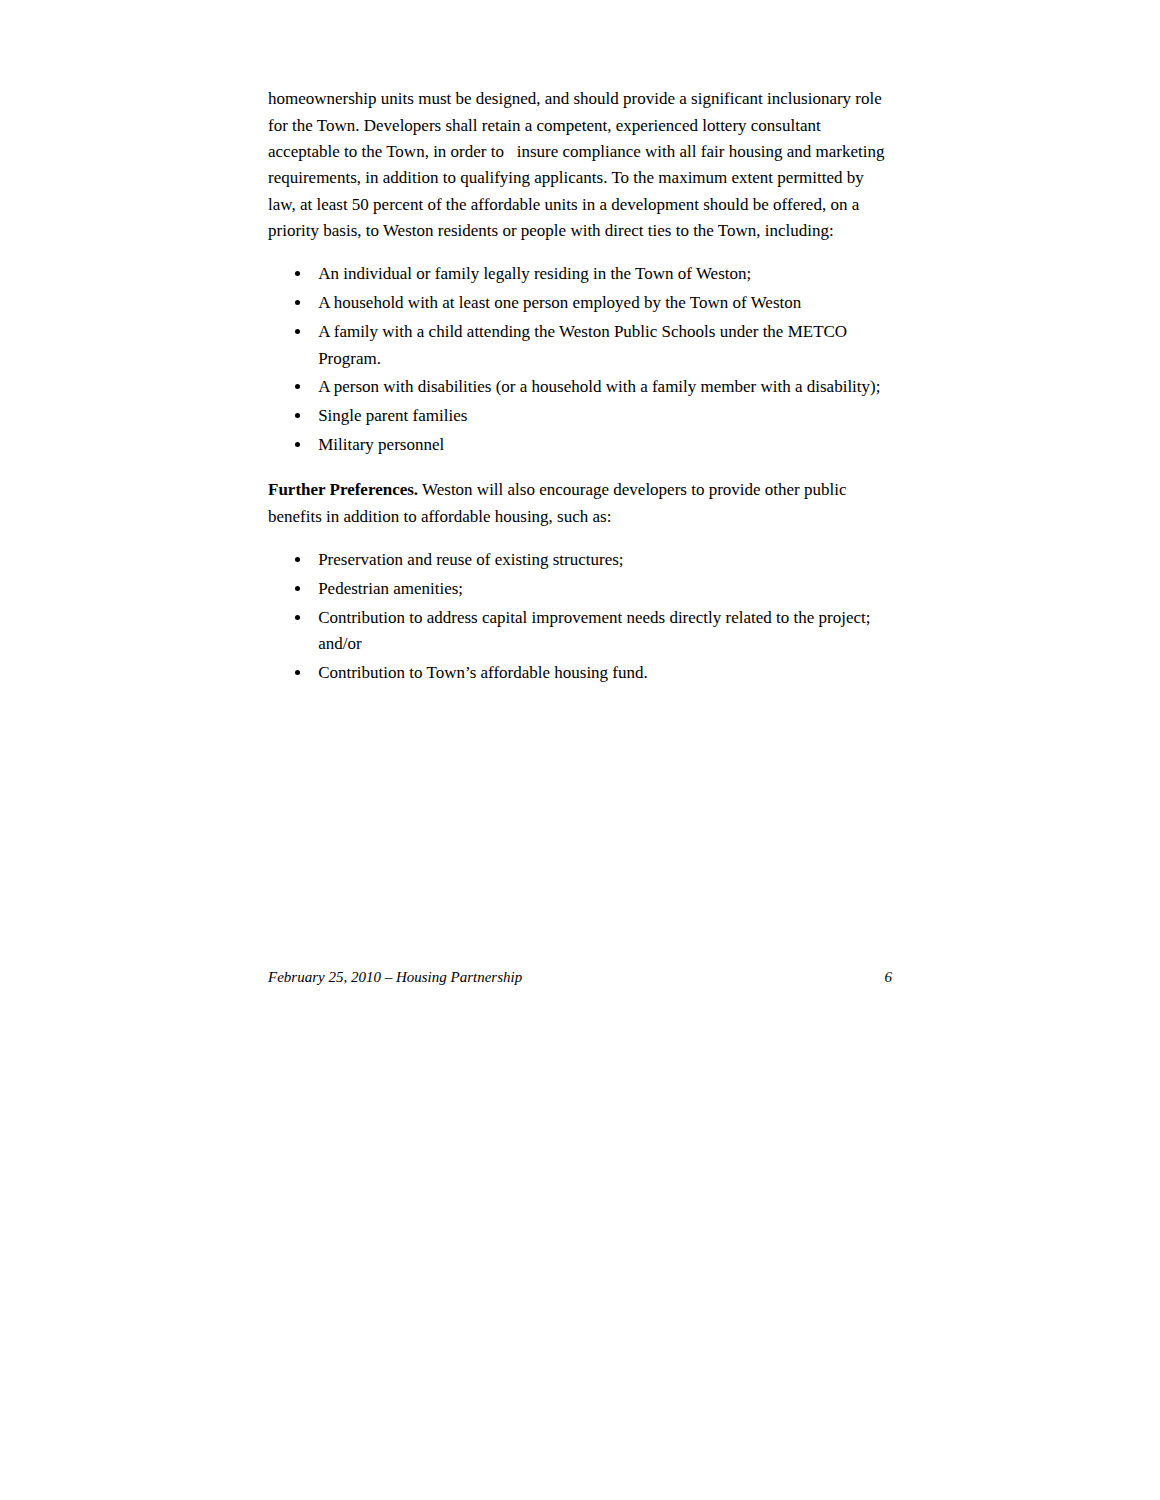homeownership units must be designed, and should provide a significant inclusionary role for the Town. Developers shall retain a competent, experienced lottery consultant acceptable to the Town, in order to insure compliance with all fair housing and marketing requirements, in addition to qualifying applicants. To the maximum extent permitted by law, at least 50 percent of the affordable units in a development should be offered, on a priority basis, to Weston residents or people with direct ties to the Town, including:
An individual or family legally residing in the Town of Weston;
A household with at least one person employed by the Town of Weston
A family with a child attending the Weston Public Schools under the METCO Program.
A person with disabilities (or a household with a family member with a disability);
Single parent families
Military personnel
Further Preferences. Weston will also encourage developers to provide other public benefits in addition to affordable housing, such as:
Preservation and reuse of existing structures;
Pedestrian amenities;
Contribution to address capital improvement needs directly related to the project; and/or
Contribution to Town’s affordable housing fund.
February 25, 2010 – Housing Partnership 6